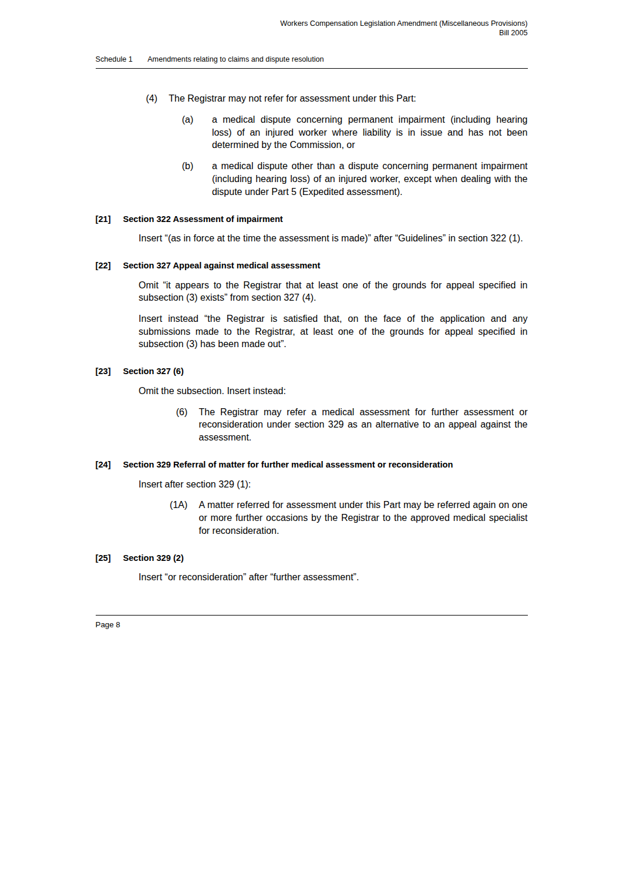Workers Compensation Legislation Amendment (Miscellaneous Provisions)
Bill 2005
Schedule 1 Amendments relating to claims and dispute resolution
(4)
The Registrar may not refer for assessment under this Part:
(a)
a medical dispute concerning permanent impairment (including hearing loss) of an injured worker where liability is in issue and has not been determined by the Commission, or
(b)
a medical dispute other than a dispute concerning permanent impairment (including hearing loss) of an injured worker, except when dealing with the dispute under Part 5 (Expedited assessment).
[21] Section 322 Assessment of impairment
Insert “(as in force at the time the assessment is made)” after “Guidelines” in section 322 (1).
[22] Section 327 Appeal against medical assessment
Omit “it appears to the Registrar that at least one of the grounds for appeal specified in subsection (3) exists” from section 327 (4).
Insert instead “the Registrar is satisfied that, on the face of the application and any submissions made to the Registrar, at least one of the grounds for appeal specified in subsection (3) has been made out”.
[23] Section 327 (6)
Omit the subsection. Insert instead:
(6)
The Registrar may refer a medical assessment for further assessment or reconsideration under section 329 as an alternative to an appeal against the assessment.
[24] Section 329 Referral of matter for further medical assessment or reconsideration
Insert after section 329 (1):
(1A)
A matter referred for assessment under this Part may be referred again on one or more further occasions by the Registrar to the approved medical specialist for reconsideration.
[25] Section 329 (2)
Insert “or reconsideration” after “further assessment”.
Page 8